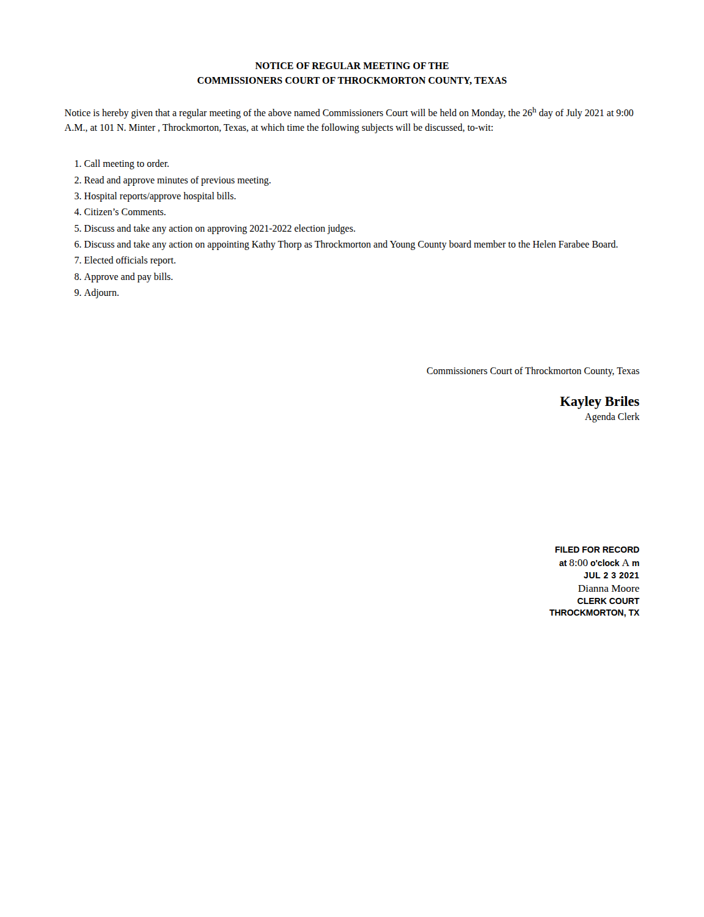NOTICE OF REGULAR MEETING OF THE
COMMISSIONERS COURT OF THROCKMORTON COUNTY, TEXAS
Notice is hereby given that a regular meeting of the above named Commissioners Court will be held on Monday, the 26h day of July 2021 at 9:00 A.M., at 101 N. Minter , Throckmorton, Texas, at which time the following subjects will be discussed, to-wit:
Call meeting to order.
Read and approve minutes of previous meeting.
Hospital reports/approve hospital bills.
Citizen’s Comments.
Discuss and take any action on approving 2021-2022 election judges.
Discuss and take any action on appointing Kathy Thorp as Throckmorton and Young County board member to the Helen Farabee Board.
Elected officials report.
Approve and pay bills.
Adjourn.
Commissioners Court of Throckmorton County, Texas
Kayley Briles Agenda Clerk
FILED FOR RECORD at 8:00 o'clock A m JUL 2 3 2021 Dianna Moore CLERK COURT THROCKMORTON, TX